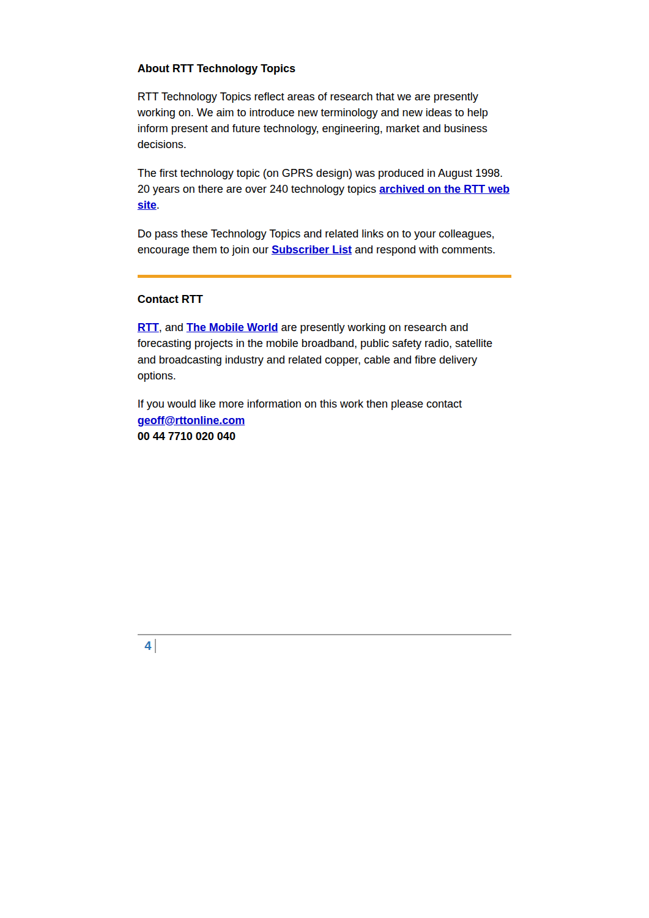About RTT Technology Topics
RTT Technology Topics reflect areas of research that we are presently working on. We aim to introduce new terminology and new ideas to help inform present and future technology, engineering, market and business decisions.
The first technology topic (on GPRS design) was produced in August 1998. 20 years on there are over 240 technology topics archived on the RTT web site.
Do pass these Technology Topics and related links on to your colleagues, encourage them to join our Subscriber List and respond with comments.
Contact RTT
RTT, and The Mobile World are presently working on research and forecasting projects in the mobile broadband, public safety radio, satellite and broadcasting industry and related copper, cable and fibre delivery options.
If you would like more information on this work then please contact geoff@rttonline.com
00 44 7710 020 040
4